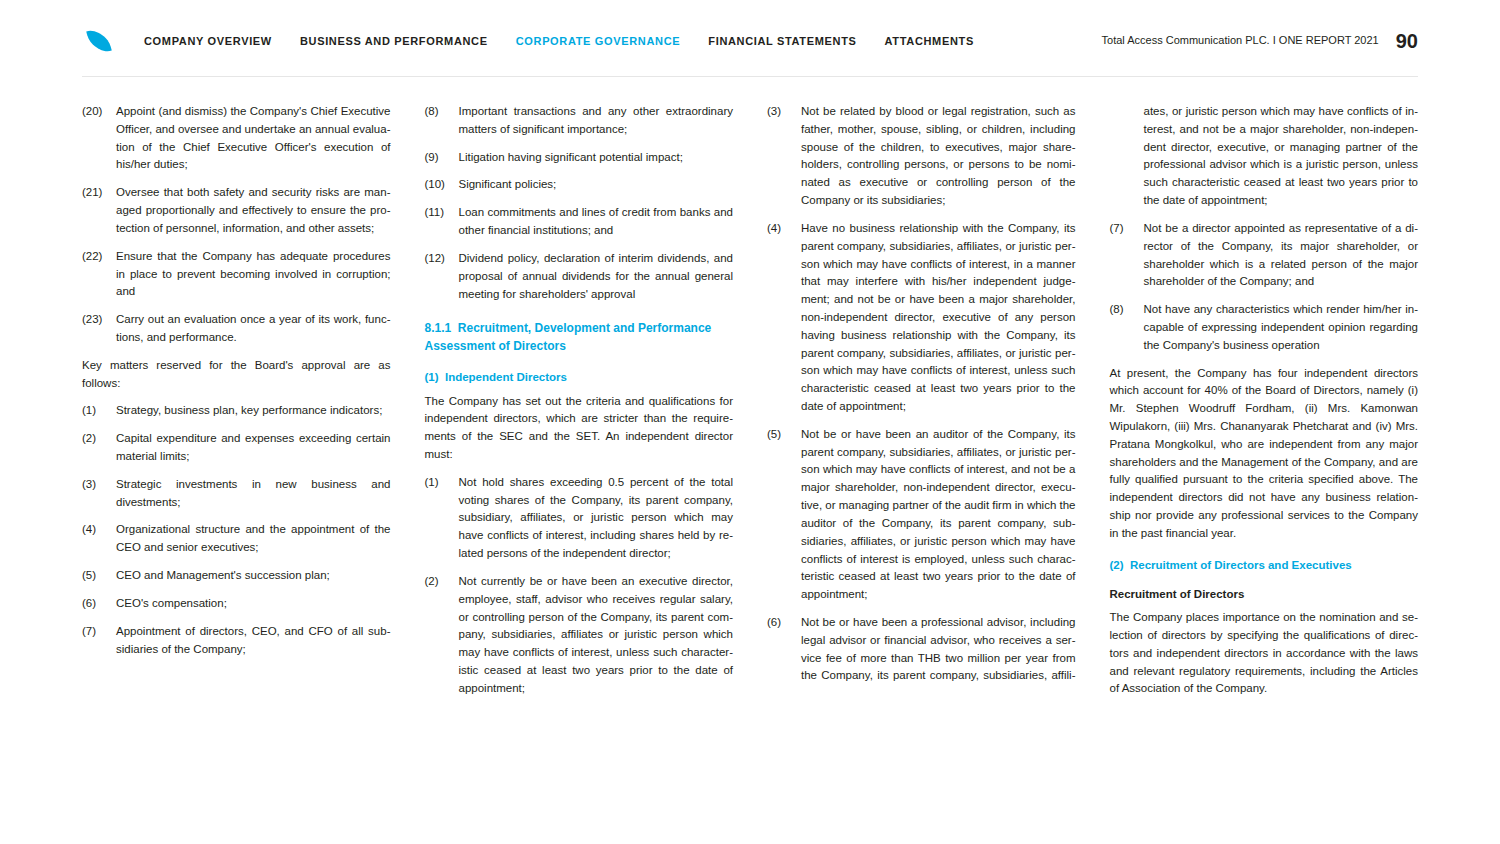COMPANY OVERVIEW BUSINESS AND PERFORMANCE CORPORATE GOVERNANCE FINANCIAL STATEMENTS ATTACHMENTS
Total Access Communication PLC. I ONE REPORT 2021 90
(20) Appoint (and dismiss) the Company's Chief Executive Officer, and oversee and undertake an annual evaluation of the Chief Executive Officer's execution of his/her duties;
(21) Oversee that both safety and security risks are managed proportionally and effectively to ensure the protection of personnel, information, and other assets;
(22) Ensure that the Company has adequate procedures in place to prevent becoming involved in corruption; and
(23) Carry out an evaluation once a year of its work, functions, and performance.
Key matters reserved for the Board's approval are as follows:
(1) Strategy, business plan, key performance indicators;
(2) Capital expenditure and expenses exceeding certain material limits;
(3) Strategic investments in new business and divestments;
(4) Organizational structure and the appointment of the CEO and senior executives;
(5) CEO and Management's succession plan;
(6) CEO's compensation;
(7) Appointment of directors, CEO, and CFO of all subsidiaries of the Company;
(8) Important transactions and any other extraordinary matters of significant importance;
(9) Litigation having significant potential impact;
(10) Significant policies;
(11) Loan commitments and lines of credit from banks and other financial institutions; and
(12) Dividend policy, declaration of interim dividends, and proposal of annual dividends for the annual general meeting for shareholders' approval
8.1.1 Recruitment, Development and Performance Assessment of Directors
(1) Independent Directors
The Company has set out the criteria and qualifications for independent directors, which are stricter than the requirements of the SEC and the SET. An independent director must:
(1) Not hold shares exceeding 0.5 percent of the total voting shares of the Company, its parent company, subsidiary, affiliates, or juristic person which may have conflicts of interest, including shares held by related persons of the independent director;
(2) Not currently be or have been an executive director, employee, staff, advisor who receives regular salary, or controlling person of the Company, its parent company, subsidiaries, affiliates or juristic person which may have conflicts of interest, unless such characteristic ceased at least two years prior to the date of appointment;
(3) Not be related by blood or legal registration, such as father, mother, spouse, sibling, or children, including spouse of the children, to executives, major shareholders, controlling persons, or persons to be nominated as executive or controlling person of the Company or its subsidiaries;
(4) Have no business relationship with the Company, its parent company, subsidiaries, affiliates, or juristic person which may have conflicts of interest, in a manner that may interfere with his/her independent judgement; and not be or have been a major shareholder, non-independent director, executive of any person having business relationship with the Company, its parent company, subsidiaries, affiliates, or juristic person which may have conflicts of interest, unless such characteristic ceased at least two years prior to the date of appointment;
(5) Not be or have been an auditor of the Company, its parent company, subsidiaries, affiliates, or juristic person which may have conflicts of interest, and not be a major shareholder, non-independent director, executive, or managing partner of the audit firm in which the auditor of the Company, its parent company, subsidiaries, affiliates, or juristic person which may have conflicts of interest is employed, unless such characteristic ceased at least two years prior to the date of appointment;
(6) Not be or have been a professional advisor, including legal advisor or financial advisor, who receives a service fee of more than THB two million per year from the Company, its parent company, subsidiaries, affiliates, or juristic person which may have conflicts of interest, and not be a major shareholder, non-independent director, executive, or managing partner of the professional advisor which is a juristic person, unless such characteristic ceased at least two years prior to the date of appointment;
(7) Not be a director appointed as representative of a director of the Company, its major shareholder, or shareholder which is a related person of the major shareholder of the Company; and
(8) Not have any characteristics which render him/her incapable of expressing independent opinion regarding the Company's business operation
At present, the Company has four independent directors which account for 40% of the Board of Directors, namely (i) Mr. Stephen Woodruff Fordham, (ii) Mrs. Kamonwan Wipulakorn, (iii) Mrs. Chananyarak Phetcharat and (iv) Mrs. Pratana Mongkolkul, who are independent from any major shareholders and the Management of the Company, and are fully qualified pursuant to the criteria specified above. The independent directors did not have any business relationship nor provide any professional services to the Company in the past financial year.
(2) Recruitment of Directors and Executives
Recruitment of Directors
The Company places importance on the nomination and selection of directors by specifying the qualifications of directors and independent directors in accordance with the laws and relevant regulatory requirements, including the Articles of Association of the Company.